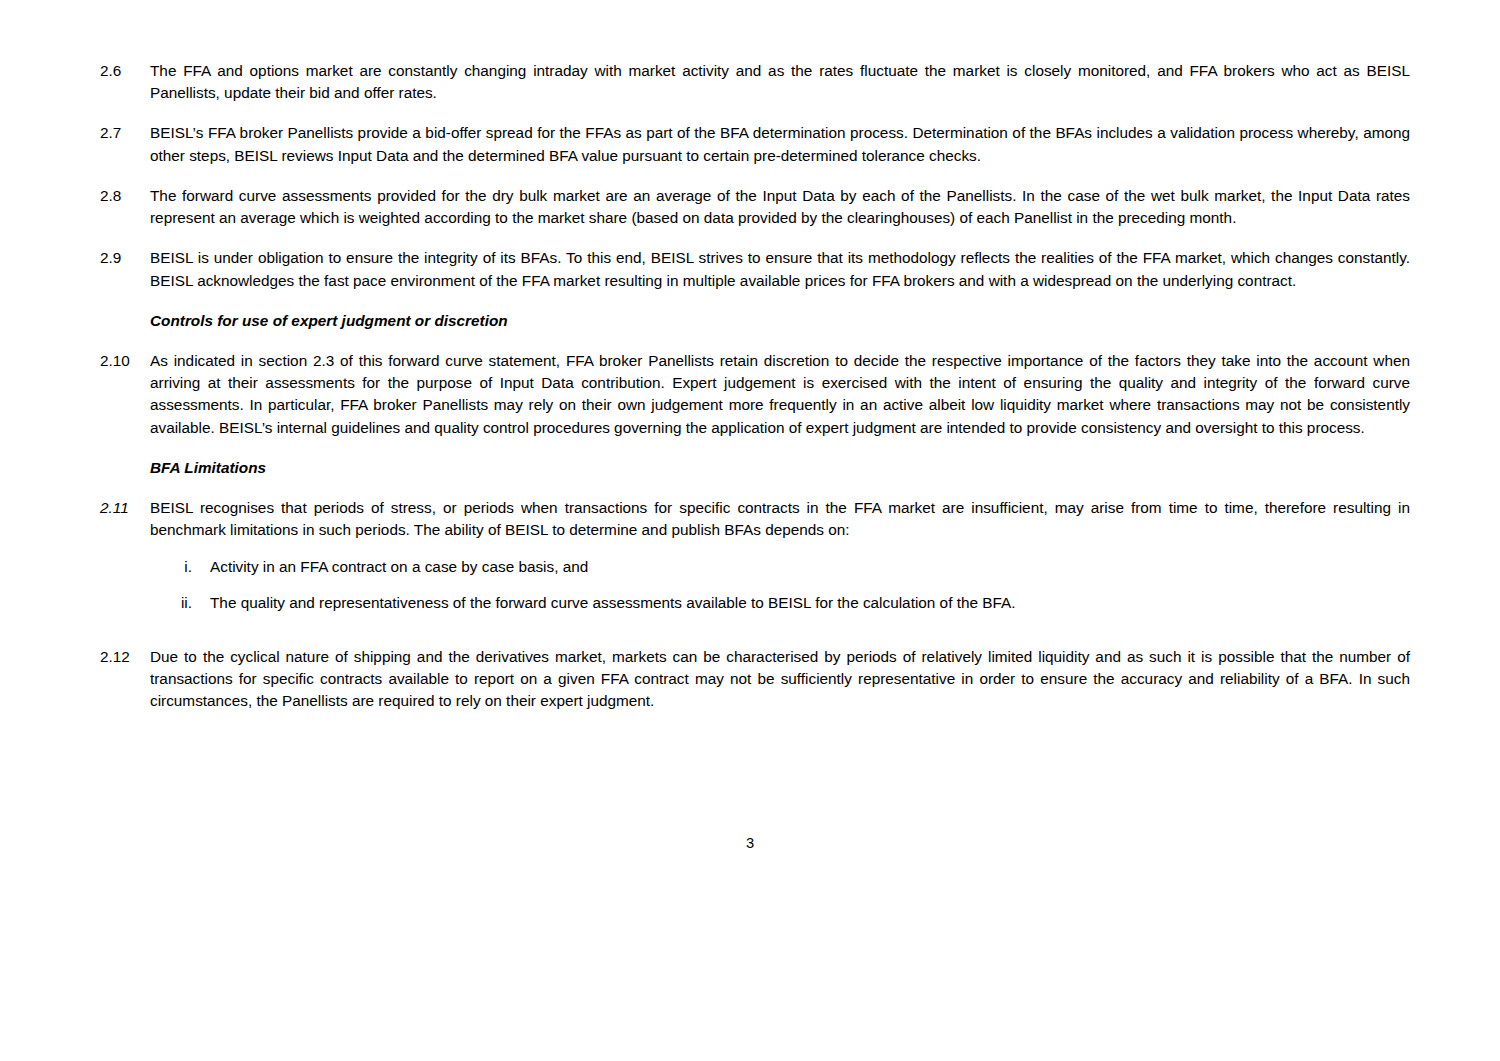2.6
The FFA and options market are constantly changing intraday with market activity and as the rates fluctuate the market is closely monitored, and FFA brokers who act as BEISL Panellists, update their bid and offer rates.
2.7
BEISL’s FFA broker Panellists provide a bid-offer spread for the FFAs as part of the BFA determination process. Determination of the BFAs includes a validation process whereby, among other steps, BEISL reviews Input Data and the determined BFA value pursuant to certain pre-determined tolerance checks.
2.8
The forward curve assessments provided for the dry bulk market are an average of the Input Data by each of the Panellists. In the case of the wet bulk market, the Input Data rates represent an average which is weighted according to the market share (based on data provided by the clearinghouses) of each Panellist in the preceding month.
2.9
BEISL is under obligation to ensure the integrity of its BFAs. To this end, BEISL strives to ensure that its methodology reflects the realities of the FFA market, which changes constantly. BEISL acknowledges the fast pace environment of the FFA market resulting in multiple available prices for FFA brokers and with a widespread on the underlying contract.
Controls for use of expert judgment or discretion
2.10
As indicated in section 2.3 of this forward curve statement, FFA broker Panellists retain discretion to decide the respective importance of the factors they take into the account when arriving at their assessments for the purpose of Input Data contribution. Expert judgement is exercised with the intent of ensuring the quality and integrity of the forward curve assessments. In particular, FFA broker Panellists may rely on their own judgement more frequently in an active albeit low liquidity market where transactions may not be consistently available. BEISL’s internal guidelines and quality control procedures governing the application of expert judgment are intended to provide consistency and oversight to this process.
BFA Limitations
2.11
BEISL recognises that periods of stress, or periods when transactions for specific contracts in the FFA market are insufficient, may arise from time to time, therefore resulting in benchmark limitations in such periods. The ability of BEISL to determine and publish BFAs depends on:
Activity in an FFA contract on a case by case basis, and
The quality and representativeness of the forward curve assessments available to BEISL for the calculation of the BFA.
2.12
Due to the cyclical nature of shipping and the derivatives market, markets can be characterised by periods of relatively limited liquidity and as such it is possible that the number of transactions for specific contracts available to report on a given FFA contract may not be sufficiently representative in order to ensure the accuracy and reliability of a BFA. In such circumstances, the Panellists are required to rely on their expert judgment.
3